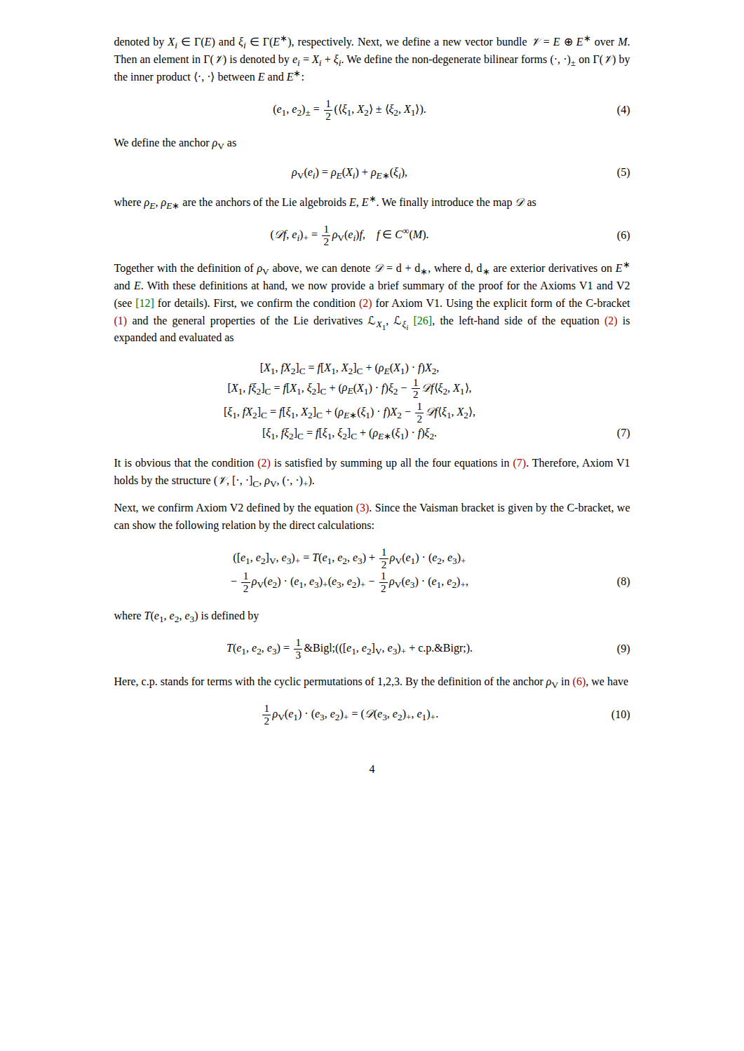denoted by Xi ∈ Γ(E) and ξi ∈ Γ(E∗), respectively. Next, we define a new vector bundle 𝒱 = E ⊕ E∗ over M. Then an element in Γ(𝒱) is denoted by ei = Xi + ξi. We define the non-degenerate bilinear forms (·, ·)± on Γ(𝒱) by the inner product ⟨·, ·⟩ between E and E∗:
(e1, e2)± = 12(⟨ξ1, X2⟩ ± ⟨ξ2, X1⟩). (4)
We define the anchor ρV as
ρV(ei) = ρE(Xi) + ρE∗(ξi), (5)
where ρE, ρE∗ are the anchors of the Lie algebroids E, E∗. We finally introduce the map 𝒟 as
(𝒟f, ei)+ = 12 ρV(ei)f, f ∈ C∞(M). (6)
Together with the definition of ρV above, we can denote 𝒟 = d + d∗, where d, d∗ are exterior derivatives on E∗ and E. With these definitions at hand, we now provide a brief summary of the proof for the Axioms V1 and V2 (see [12] for details). First, we confirm the condition (2) for Axiom V1. Using the explicit form of the C-bracket (1) and the general properties of the Lie derivatives ℒX1, ℒξi [26], the left-hand side of the equation (2) is expanded and evaluated as
[X1, fX2]C = f[X1, X2]C + (ρE(X1) · f)X2,
[X1, fξ2]C = f[X1, ξ2]C + (ρE(X1) · f)ξ2 − 12 𝒟f⟨ξ2, X1⟩,
[ξ1, fX2]C = f[ξ1, X2]C + (ρE∗(ξ1) · f)X2 − 12 𝒟f⟨ξ1, X2⟩,
[ξ1, fξ2]C = f[ξ1, ξ2]C + (ρE∗(ξ1) · f)ξ2. (7)
It is obvious that the condition (2) is satisfied by summing up all the four equations in (7). Therefore, Axiom V1 holds by the structure (𝒱, [·, ·]C, ρV, (·, ·)+).
Next, we confirm Axiom V2 defined by the equation (3). Since the Vaisman bracket is given by the C-bracket, we can show the following relation by the direct calculations:
([e1, e2]V, e3)+ = T(e1, e2, e3) + 12 ρV(e1) · (e2, e3)+
− 12 ρV(e2) · (e1, e3)+(e3, e2)+ − 12 ρV(e3) · (e1, e2)+, (8)
where T(e1, e2, e3) is defined by
T(e1, e2, e3) = 13&Bigl;(([e1, e2]V, e3)+ + c.p.&Bigr;). (9)
Here, c.p. stands for terms with the cyclic permutations of 1,2,3. By the definition of the anchor ρV in (6), we have
12 ρV(e1) · (e3, e2)+ = (𝒟(e3, e2)+, e1)+. (10)
4